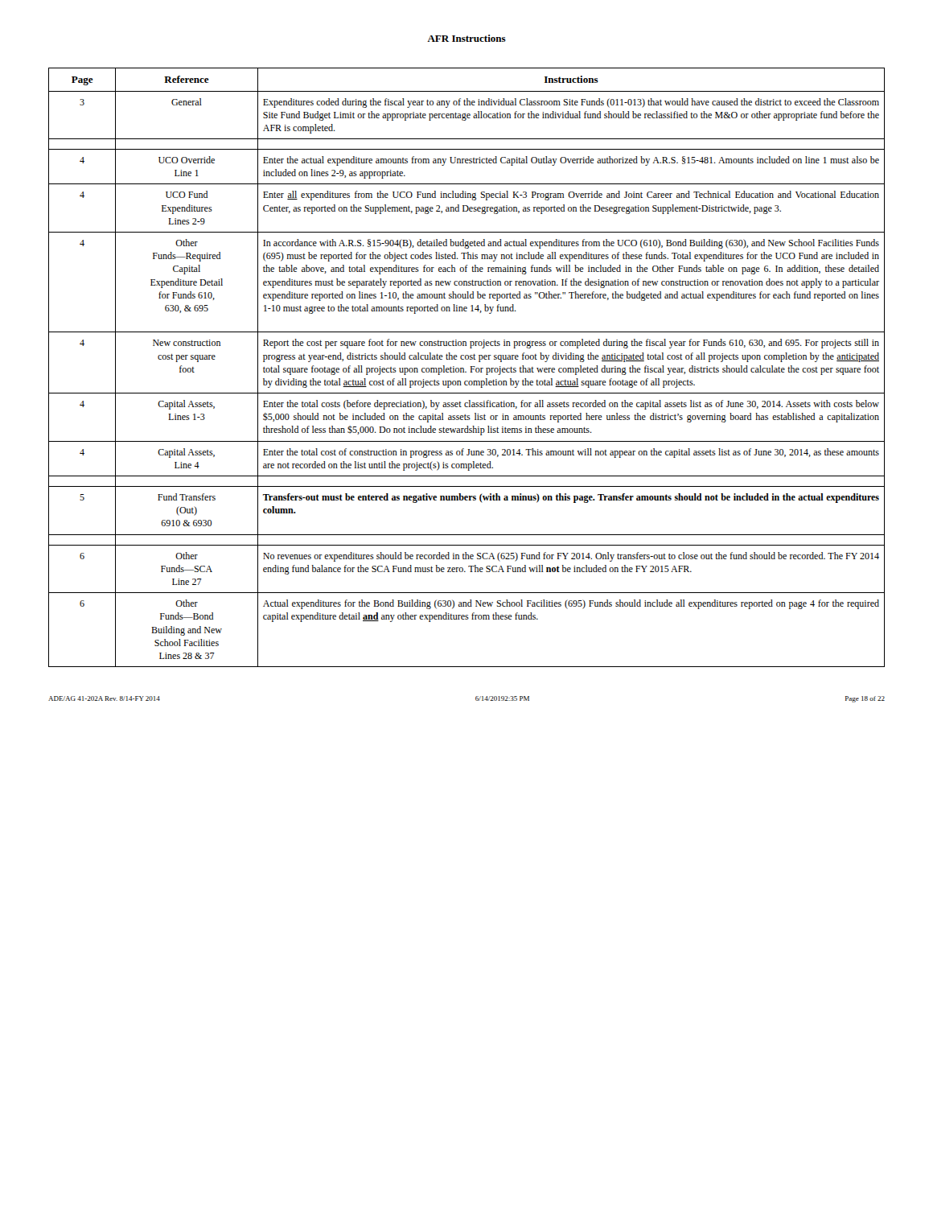AFR Instructions
| Page | Reference | Instructions |
| --- | --- | --- |
| 3 | General | Expenditures coded during the fiscal year to any of the individual Classroom Site Funds (011-013) that would have caused the district to exceed the Classroom Site Fund Budget Limit or the appropriate percentage allocation for the individual fund should be reclassified to the M&O or other appropriate fund before the AFR is completed. |
| 4 | UCO Override Line 1 | Enter the actual expenditure amounts from any Unrestricted Capital Outlay Override authorized by A.R.S. §15-481. Amounts included on line 1 must also be included on lines 2-9, as appropriate. |
| 4 | UCO Fund Expenditures Lines 2-9 | Enter all expenditures from the UCO Fund including Special K-3 Program Override and Joint Career and Technical Education and Vocational Education Center, as reported on the Supplement, page 2, and Desegregation, as reported on the Desegregation Supplement-Districtwide, page 3. |
| 4 | Other Funds—Required Capital Expenditure Detail for Funds 610, 630, & 695 | In accordance with A.R.S. §15-904(B), detailed budgeted and actual expenditures from the UCO (610), Bond Building (630), and New School Facilities Funds (695) must be reported for the object codes listed. This may not include all expenditures of these funds. Total expenditures for the UCO Fund are included in the table above, and total expenditures for each of the remaining funds will be included in the Other Funds table on page 6. In addition, these detailed expenditures must be separately reported as new construction or renovation. If the designation of new construction or renovation does not apply to a particular expenditure reported on lines 1-10, the amount should be reported as "Other." Therefore, the budgeted and actual expenditures for each fund reported on lines 1-10 must agree to the total amounts reported on line 14, by fund. |
| 4 | New construction cost per square foot | Report the cost per square foot for new construction projects in progress or completed during the fiscal year for Funds 610, 630, and 695. For projects still in progress at year-end, districts should calculate the cost per square foot by dividing the anticipated total cost of all projects upon completion by the anticipated total square footage of all projects upon completion. For projects that were completed during the fiscal year, districts should calculate the cost per square foot by dividing the total actual cost of all projects upon completion by the total actual square footage of all projects. |
| 4 | Capital Assets, Lines 1-3 | Enter the total costs (before depreciation), by asset classification, for all assets recorded on the capital assets list as of June 30, 2014. Assets with costs below $5,000 should not be included on the capital assets list or in amounts reported here unless the district’s governing board has established a capitalization threshold of less than $5,000. Do not include stewardship list items in these amounts. |
| 4 | Capital Assets, Line 4 | Enter the total cost of construction in progress as of June 30, 2014. This amount will not appear on the capital assets list as of June 30, 2014, as these amounts are not recorded on the list until the project(s) is completed. |
| 5 | Fund Transfers (Out) 6910 & 6930 | Transfers-out must be entered as negative numbers (with a minus) on this page. Transfer amounts should not be included in the actual expenditures column. |
| 6 | Other Funds—SCA Line 27 | No revenues or expenditures should be recorded in the SCA (625) Fund for FY 2014. Only transfers-out to close out the fund should be recorded. The FY 2014 ending fund balance for the SCA Fund must be zero. The SCA Fund will not be included on the FY 2015 AFR. |
| 6 | Other Funds—Bond Building and New School Facilities Lines 28 & 37 | Actual expenditures for the Bond Building (630) and New School Facilities (695) Funds should include all expenditures reported on page 4 for the required capital expenditure detail and any other expenditures from these funds. |
ADE/AG 41-202A Rev. 8/14-FY 2014
6/14/20192:35 PM
Page 18 of 22